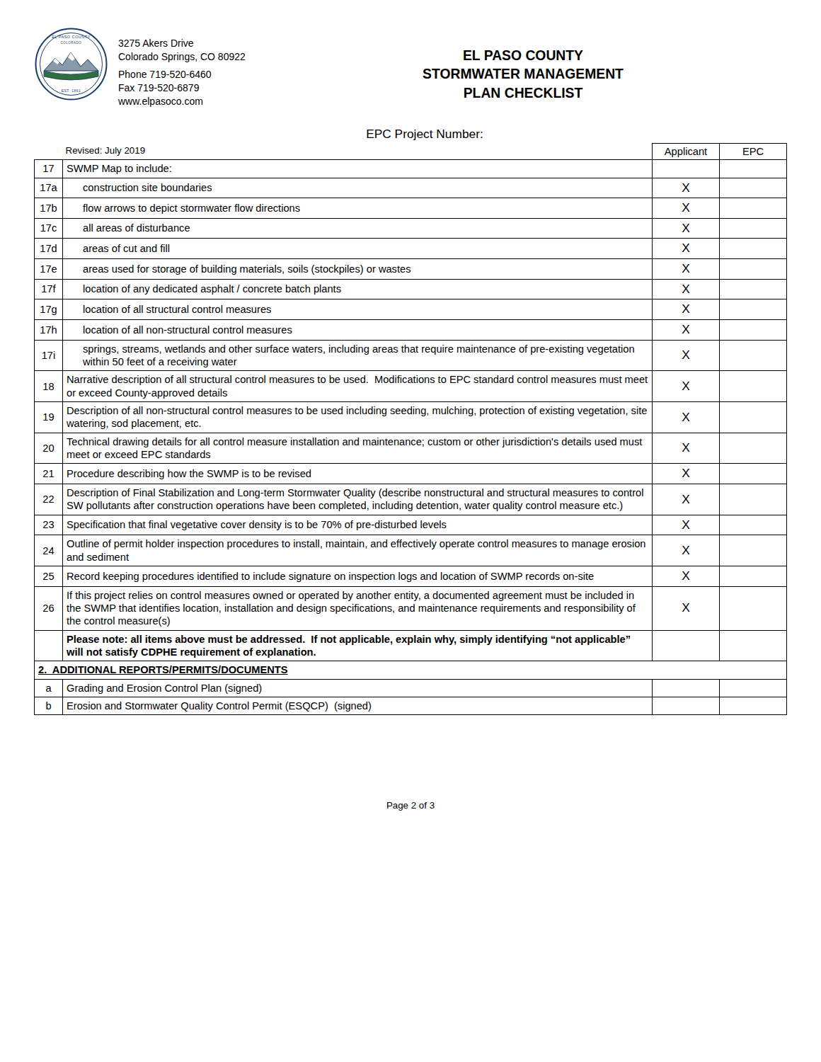EL PASO COUNTY COLORADO EST. 1861
3275 Akers Drive
Colorado Springs, CO 80922
Phone 719-520-6460
Fax 719-520-6879
www.elpasoco.com
EL PASO COUNTY
STORMWATER MANAGEMENT
PLAN CHECKLIST
EPC Project Number:
| | Revised: July 2019 | Applicant | EPC |
| --- | --- | --- | --- |
| 17 | SWMP Map to include: | | |
| 17a | construction site boundaries | X | |
| 17b | flow arrows to depict stormwater flow directions | X | |
| 17c | all areas of disturbance | X | |
| 17d | areas of cut and fill | X | |
| 17e | areas used for storage of building materials, soils (stockpiles) or wastes | X | |
| 17f | location of any dedicated asphalt / concrete batch plants | X | |
| 17g | location of all structural control measures | X | |
| 17h | location of all non-structural control measures | X | |
| 17i | springs, streams, wetlands and other surface waters, including areas that require maintenance of pre-existing vegetation within 50 feet of a receiving water | X | |
| 18 | Narrative description of all structural control measures to be used. Modifications to EPC standard control measures must meet or exceed County-approved details | X | |
| 19 | Description of all non-structural control measures to be used including seeding, mulching, protection of existing vegetation, site watering, sod placement, etc. | X | |
| 20 | Technical drawing details for all control measure installation and maintenance; custom or other jurisdiction's details used must meet or exceed EPC standards | X | |
| 21 | Procedure describing how the SWMP is to be revised | X | |
| 22 | Description of Final Stabilization and Long-term Stormwater Quality (describe nonstructural and structural measures to control SW pollutants after construction operations have been completed, including detention, water quality control measure etc.) | X | |
| 23 | Specification that final vegetative cover density is to be 70% of pre-disturbed levels | X | |
| 24 | Outline of permit holder inspection procedures to install, maintain, and effectively operate control measures to manage erosion and sediment | X | |
| 25 | Record keeping procedures identified to include signature on inspection logs and location of SWMP records on-site | X | |
| 26 | If this project relies on control measures owned or operated by another entity, a documented agreement must be included in the SWMP that identifies location, installation and design specifications, and maintenance requirements and responsibility of the control measure(s) | X | |
| | Please note: all items above must be addressed. If not applicable, explain why, simply identifying “not applicable” will not satisfy CDPHE requirement of explanation. | | |
| 2. ADDITIONAL REPORTS/PERMITS/DOCUMENTS |
| a | Grading and Erosion Control Plan (signed) | | |
| b | Erosion and Stormwater Quality Control Permit (ESQCP) (signed) | | |
Page 2 of 3